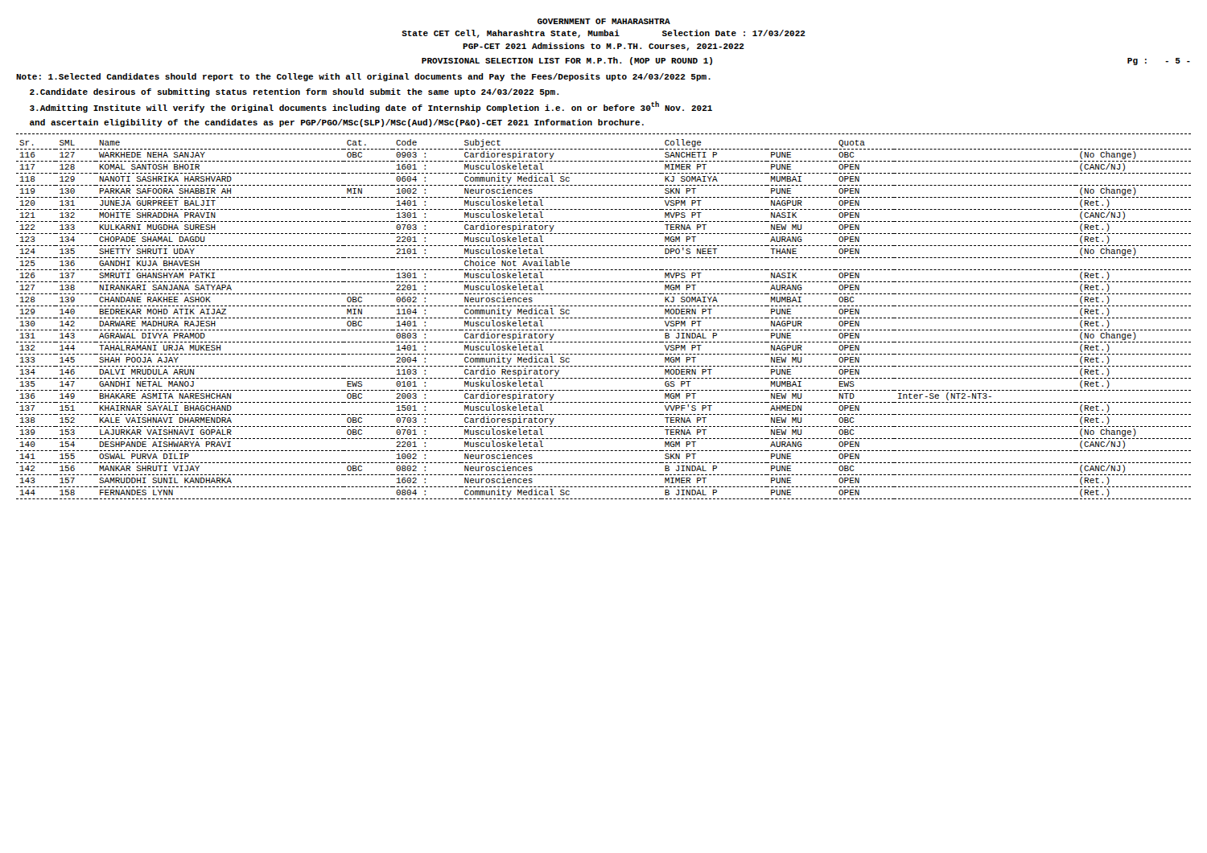GOVERNMENT OF MAHARASHTRA
State CET Cell, Maharashtra State, Mumbai Selection Date : 17/03/2022
PGP-CET 2021 Admissions to M.P.TH. Courses, 2021-2022
PROVISIONAL SELECTION LIST FOR M.P.Th. (MOP UP ROUND 1)
Pg : - 5 -
Note: 1.Selected Candidates should report to the College with all original documents and Pay the Fees/Deposits upto 24/03/2022 5pm.
2.Candidate desirous of submitting status retention form should submit the same upto 24/03/2022 5pm.
3.Admitting Institute will verify the Original documents including date of Internship Completion i.e. on or before 30th Nov. 2021
and ascertain eligibility of the candidates as per PGP/PGO/MSc(SLP)/MSc(Aud)/MSc(P&O)-CET 2021 Information brochure.
| Sr. | SML | Name | Cat. | Code | Subject | College | | Quota | | |
| --- | --- | --- | --- | --- | --- | --- | --- | --- | --- | --- |
| 116 | 127 | WARKHEDE NEHA SANJAY | OBC | 0903 : | Cardiorespiratory | SANCHETI P | PUNE | OBC | | (No Change) |
| 117 | 128 | KOMAL SANTOSH BHOIR | | 1601 : | Musculoskeletal | MIMER PT | PUNE | OPEN | | (CANC/NJ) |
| 118 | 129 | NANOTI SASHRIKA HARSHVARD | | 0604 : | Community Medical Sc | KJ SOMAIYA | MUMBAI | OPEN | | |
| 119 | 130 | PARKAR SAFOORA SHABBIR AH | MIN | 1002 : | Neurosciences | SKN PT | PUNE | OPEN | | (No Change) |
| 120 | 131 | JUNEJA GURPREET BALJIT | | 1401 : | Musculoskeletal | VSPM PT | NAGPUR | OPEN | | (Ret.) |
| 121 | 132 | MOHITE SHRADDHA PRAVIN | | 1301 : | Musculoskeletal | MVPS PT | NASIK | OPEN | | (CANC/NJ) |
| 122 | 133 | KULKARNI MUGDHA SURESH | | 0703 : | Cardiorespiratory | TERNA PT | NEW MU | OPEN | | (Ret.) |
| 123 | 134 | CHOPADE SHAMAL DAGDU | | 2201 : | Musculoskeletal | MGM PT | AURANG | OPEN | | (Ret.) |
| 124 | 135 | SHETTY SHRUTI UDAY | | 2101 : | Musculoskeletal | DPO'S NEET | THANE | OPEN | | (No Change) |
| 125 | 136 | GANDHI KUJA BHAVESH | | | Choice Not Available | | | | | |
| 126 | 137 | SMRUTI GHANSHYAM PATKI | | 1301 : | Musculoskeletal | MVPS PT | NASIK | OPEN | | (Ret.) |
| 127 | 138 | NIRANKARI SANJANA SATYAPA | | 2201 : | Musculoskeletal | MGM PT | AURANG | OPEN | | (Ret.) |
| 128 | 139 | CHANDANE RAKHEE ASHOK | OBC | 0602 : | Neurosciences | KJ SOMAIYA | MUMBAI | OBC | | (Ret.) |
| 129 | 140 | BEDREKAR MOHD ATIK AIJAZ | MIN | 1104 : | Community Medical Sc | MODERN PT | PUNE | OPEN | | (Ret.) |
| 130 | 142 | DARWARE MADHURA RAJESH | OBC | 1401 : | Musculoskeletal | VSPM PT | NAGPUR | OPEN | | (Ret.) |
| 131 | 143 | AGRAWAL DIVYA PRAMOD | | 0803 : | Cardiorespiratory | B JINDAL P | PUNE | OPEN | | (No Change) |
| 132 | 144 | TAHALRAMANI URJA MUKESH | | 1401 : | Musculoskeletal | VSPM PT | NAGPUR | OPEN | | (Ret.) |
| 133 | 145 | SHAH POOJA AJAY | | 2004 : | Community Medical Sc | MGM PT | NEW MU | OPEN | | (Ret.) |
| 134 | 146 | DALVI MRUDULA ARUN | | 1103 : | Cardio Respiratory | MODERN PT | PUNE | OPEN | | (Ret.) |
| 135 | 147 | GANDHI NETAL MANOJ | EWS | 0101 : | Muskuloskeletal | GS PT | MUMBAI | EWS | | (Ret.) |
| 136 | 149 | BHAKARE ASMITA NARESHCHAN | OBC | 2003 : | Cardiorespiratory | MGM PT | NEW MU | NTD | Inter-Se (NT2-NT3- | |
| 137 | 151 | KHAIRNAR SAYALI BHAGCHAND | | 1501 : | Musculoskeletal | VVPF'S PT | AHMEDN | OPEN | | (Ret.) |
| 138 | 152 | KALE VAISHNAVI DHARMENDRA | OBC | 0703 : | Cardiorespiratory | TERNA PT | NEW MU | OBC | | (Ret.) |
| 139 | 153 | LAJURKAR VAISHNAVI GOPALR | OBC | 0701 : | Musculoskeletal | TERNA PT | NEW MU | OBC | | (No Change) |
| 140 | 154 | DESHPANDE AISHWARYA PRAVI | | 2201 : | Musculoskeletal | MGM PT | AURANG | OPEN | | (CANC/NJ) |
| 141 | 155 | OSWAL PURVA DILIP | | 1002 : | Neurosciences | SKN PT | PUNE | OPEN | | |
| 142 | 156 | MANKAR SHRUTI VIJAY | OBC | 0802 : | Neurosciences | B JINDAL P | PUNE | OBC | | (CANC/NJ) |
| 143 | 157 | SAMRUDDHI SUNIL KANDHARKA | | 1602 : | Neurosciences | MIMER PT | PUNE | OPEN | | (Ret.) |
| 144 | 158 | FERNANDES LYNN | | 0804 : | Community Medical Sc | B JINDAL P | PUNE | OPEN | | (Ret.) |